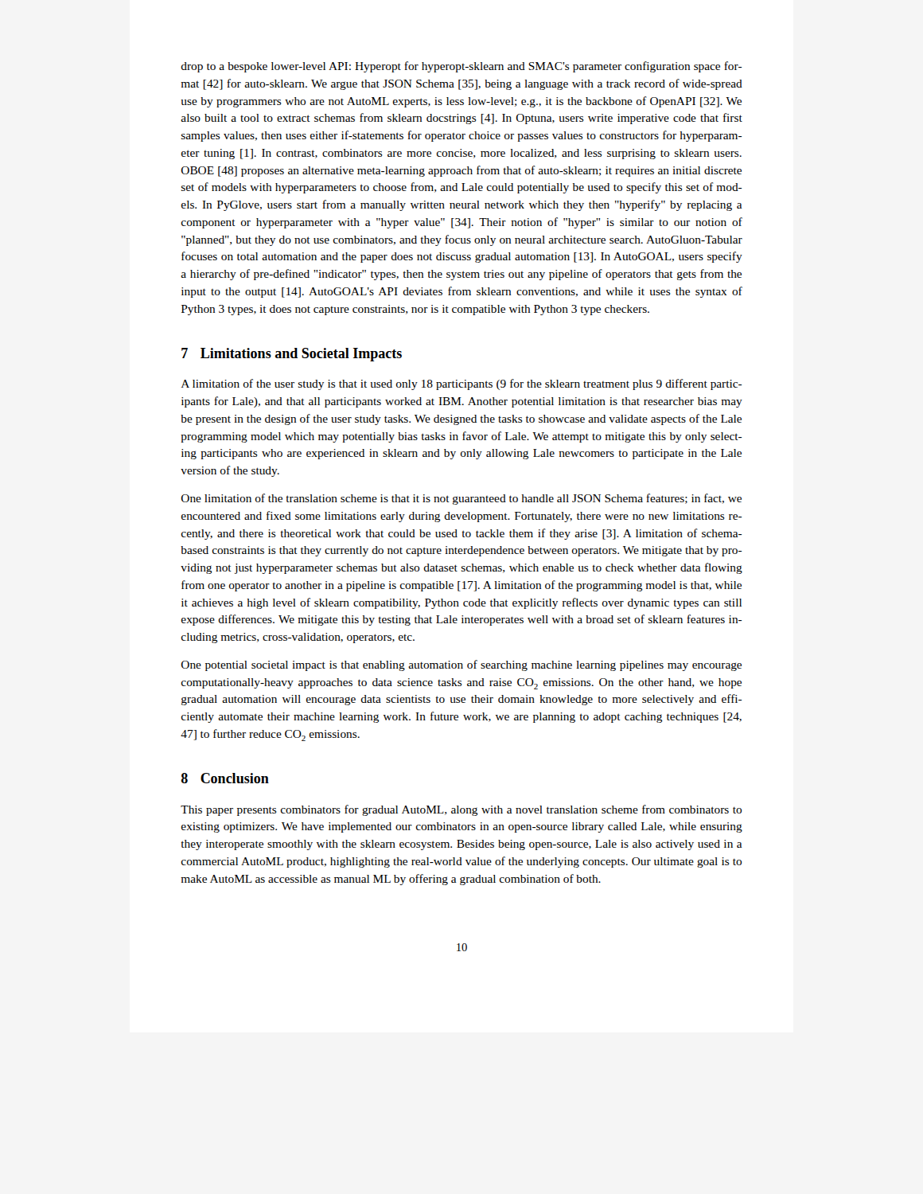drop to a bespoke lower-level API: Hyperopt for hyperopt-sklearn and SMAC's parameter configuration space format [42] for auto-sklearn. We argue that JSON Schema [35], being a language with a track record of wide-spread use by programmers who are not AutoML experts, is less low-level; e.g., it is the backbone of OpenAPI [32]. We also built a tool to extract schemas from sklearn docstrings [4]. In Optuna, users write imperative code that first samples values, then uses either if-statements for operator choice or passes values to constructors for hyperparameter tuning [1]. In contrast, combinators are more concise, more localized, and less surprising to sklearn users. OBOE [48] proposes an alternative meta-learning approach from that of auto-sklearn; it requires an initial discrete set of models with hyperparameters to choose from, and Lale could potentially be used to specify this set of models. In PyGlove, users start from a manually written neural network which they then "hyperify" by replacing a component or hyperparameter with a "hyper value" [34]. Their notion of "hyper" is similar to our notion of "planned", but they do not use combinators, and they focus only on neural architecture search. AutoGluon-Tabular focuses on total automation and the paper does not discuss gradual automation [13]. In AutoGOAL, users specify a hierarchy of pre-defined "indicator" types, then the system tries out any pipeline of operators that gets from the input to the output [14]. AutoGOAL's API deviates from sklearn conventions, and while it uses the syntax of Python 3 types, it does not capture constraints, nor is it compatible with Python 3 type checkers.
7 Limitations and Societal Impacts
A limitation of the user study is that it used only 18 participants (9 for the sklearn treatment plus 9 different participants for Lale), and that all participants worked at IBM. Another potential limitation is that researcher bias may be present in the design of the user study tasks. We designed the tasks to showcase and validate aspects of the Lale programming model which may potentially bias tasks in favor of Lale. We attempt to mitigate this by only selecting participants who are experienced in sklearn and by only allowing Lale newcomers to participate in the Lale version of the study.
One limitation of the translation scheme is that it is not guaranteed to handle all JSON Schema features; in fact, we encountered and fixed some limitations early during development. Fortunately, there were no new limitations recently, and there is theoretical work that could be used to tackle them if they arise [3]. A limitation of schema-based constraints is that they currently do not capture interdependence between operators. We mitigate that by providing not just hyperparameter schemas but also dataset schemas, which enable us to check whether data flowing from one operator to another in a pipeline is compatible [17]. A limitation of the programming model is that, while it achieves a high level of sklearn compatibility, Python code that explicitly reflects over dynamic types can still expose differences. We mitigate this by testing that Lale interoperates well with a broad set of sklearn features including metrics, cross-validation, operators, etc.
One potential societal impact is that enabling automation of searching machine learning pipelines may encourage computationally-heavy approaches to data science tasks and raise CO2 emissions. On the other hand, we hope gradual automation will encourage data scientists to use their domain knowledge to more selectively and efficiently automate their machine learning work. In future work, we are planning to adopt caching techniques [24, 47] to further reduce CO2 emissions.
8 Conclusion
This paper presents combinators for gradual AutoML, along with a novel translation scheme from combinators to existing optimizers. We have implemented our combinators in an open-source library called Lale, while ensuring they interoperate smoothly with the sklearn ecosystem. Besides being open-source, Lale is also actively used in a commercial AutoML product, highlighting the real-world value of the underlying concepts. Our ultimate goal is to make AutoML as accessible as manual ML by offering a gradual combination of both.
10